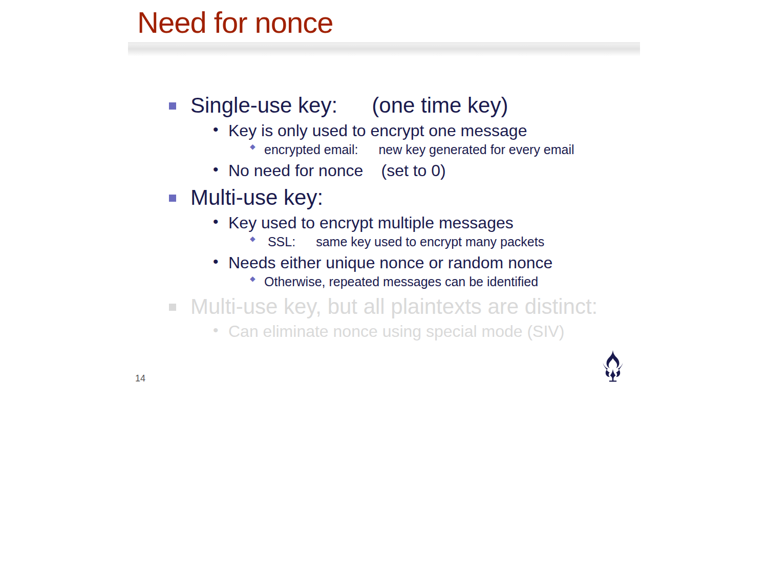Need for nonce
Single-use key: (one time key)
Key is only used to encrypt one message
encrypted email: new key generated for every email
No need for nonce (set to 0)
Multi-use key:
Key used to encrypt multiple messages
SSL: same key used to encrypt many packets
Needs either unique nonce or random nonce
Otherwise, repeated messages can be identified
Multi-use key, but all plaintexts are distinct:
Can eliminate nonce using special mode (SIV)
14